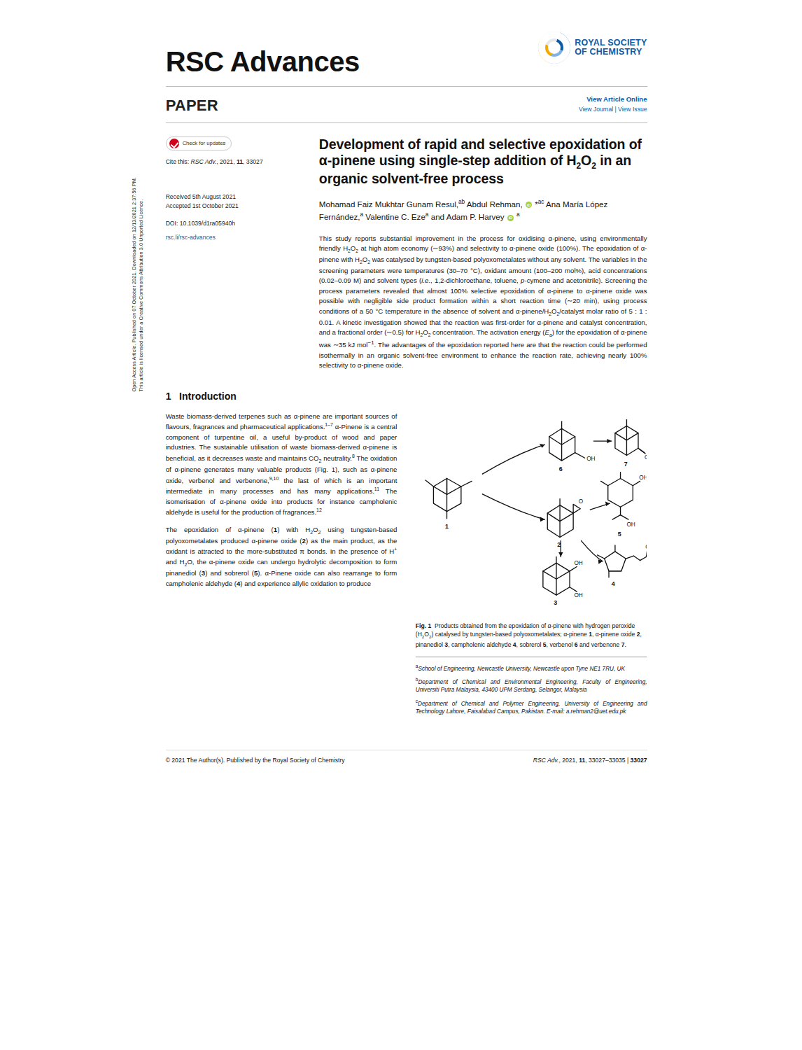Open Access Article. Published on 07 October 2021. Downloaded on 12/13/2021 2:37:56 PM.
This article is licensed under a Creative Commons Attribution 3.0 Unported Licence.
RSC Advances
ROYAL SOCIETY OF CHEMISTRY
PAPER
View Article Online View Journal | View Issue
Check for updates
Cite this: RSC Adv., 2021, 11, 33027
Received 5th August 2021
Accepted 1st October 2021
DOI: 10.1039/d1ra05940h
rsc.li/rsc-advances
Development of rapid and selective epoxidation of α-pinene using single-step addition of H2O2 in an organic solvent-free process
Mohamad Faiz Mukhtar Gunam Resul,ab Abdul Rehman, *ac Ana María López Fernández,a Valentine C. Ezea and Adam P. Harvey a
This study reports substantial improvement in the process for oxidising α-pinene, using environmentally friendly H2O2 at high atom economy (∼93%) and selectivity to α-pinene oxide (100%). The epoxidation of α-pinene with H2O2 was catalysed by tungsten-based polyoxometalates without any solvent. The variables in the screening parameters were temperatures (30–70 °C), oxidant amount (100–200 mol%), acid concentrations (0.02–0.09 M) and solvent types (i.e., 1,2-dichloroethane, toluene, p-cymene and acetonitrile). Screening the process parameters revealed that almost 100% selective epoxidation of α-pinene to α-pinene oxide was possible with negligible side product formation within a short reaction time (∼20 min), using process conditions of a 50 °C temperature in the absence of solvent and α-pinene/H2O2/catalyst molar ratio of 5 : 1 : 0.01. A kinetic investigation showed that the reaction was first-order for α-pinene and catalyst concentration, and a fractional order (∼0.5) for H2O2 concentration. The activation energy (Ea) for the epoxidation of α-pinene was ∼35 kJ mol−1. The advantages of the epoxidation reported here are that the reaction could be performed isothermally in an organic solvent-free environment to enhance the reaction rate, achieving nearly 100% selectivity to α-pinene oxide.
1 Introduction
Waste biomass-derived terpenes such as α-pinene are important sources of flavours, fragrances and pharmaceutical applications.1–7 α-Pinene is a central component of turpentine oil, a useful by-product of wood and paper industries. The sustainable utilisation of waste biomass-derived α-pinene is beneficial, as it decreases waste and maintains CO2 neutrality.8 The oxidation of α-pinene generates many valuable products (Fig. 1), such as α-pinene oxide, verbenol and verbenone,9,10 the last of which is an important intermediate in many processes and has many applications.11 The isomerisation of α-pinene oxide into products for instance campholenic aldehyde is useful for the production of fragrances.12
The epoxidation of α-pinene (1) with H2O2 using tungsten-based polyoxometalates produced α-pinene oxide (2) as the main product, as the oxidant is attracted to the more-substituted π bonds. In the presence of H+ and H2O, the α-pinene oxide can undergo hydrolytic decomposition to form pinanediol (3) and sobrerol (5). α-Pinene oxide can also rearrange to form campholenic aldehyde (4) and experience allylic oxidation to produce
1 OH 6 O 7 O 2 OH OH 5 O 4 OH OH 3
Fig. 1 Products obtained from the epoxidation of α-pinene with hydrogen peroxide (H2O2) catalysed by tungsten-based polyoxometalates; α-pinene 1, α-pinene oxide 2, pinanediol 3, campholenic aldehyde 4, sobrerol 5, verbenol 6 and verbenone 7.
aSchool of Engineering, Newcastle University, Newcastle upon Tyne NE1 7RU, UK
bDepartment of Chemical and Environmental Engineering, Faculty of Engineering, Universiti Putra Malaysia, 43400 UPM Serdang, Selangor, Malaysia
cDepartment of Chemical and Polymer Engineering, University of Engineering and Technology Lahore, Faisalabad Campus, Pakistan. E-mail: a.rehman2@uet.edu.pk
© 2021 The Author(s). Published by the Royal Society of Chemistry
RSC Adv., 2021, 11, 33027–33035 | 33027